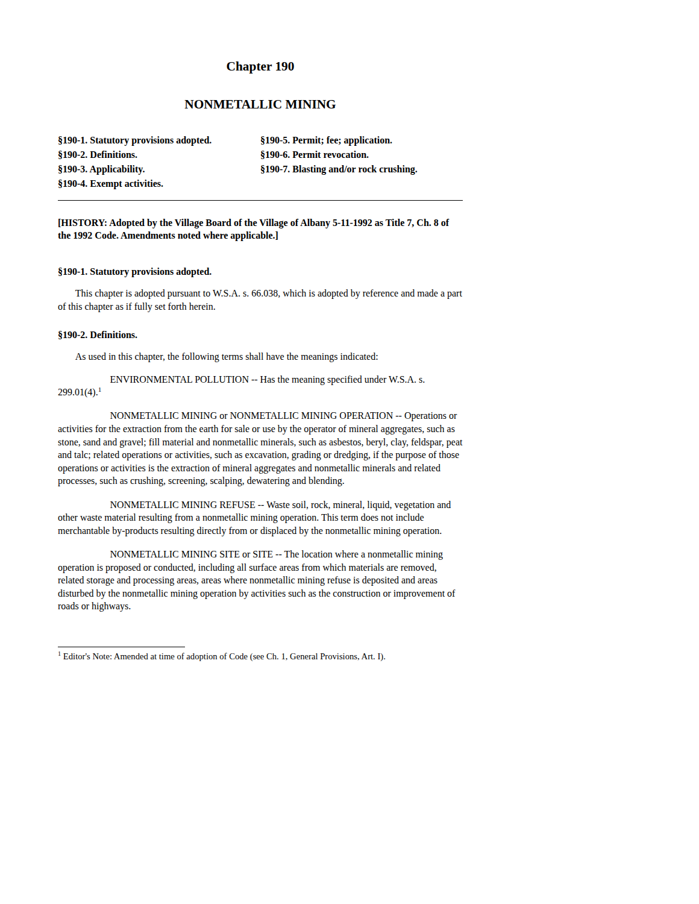Chapter 190 NONMETALLIC MINING
| §190-1. Statutory provisions adopted. | §190-5. Permit; fee; application. |
| §190-2. Definitions. | §190-6. Permit revocation. |
| §190-3. Applicability. | §190-7. Blasting and/or rock crushing. |
| §190-4. Exempt activities. | |
[HISTORY: Adopted by the Village Board of the Village of Albany 5-11-1992 as Title 7, Ch. 8 of the 1992 Code. Amendments noted where applicable.]
§190-1. Statutory provisions adopted.
This chapter is adopted pursuant to W.S.A. s. 66.038, which is adopted by reference and made a part of this chapter as if fully set forth herein.
§190-2. Definitions.
As used in this chapter, the following terms shall have the meanings indicated:
ENVIRONMENTAL POLLUTION -- Has the meaning specified under W.S.A. s. 299.01(4).1
NONMETALLIC MINING or NONMETALLIC MINING OPERATION -- Operations or activities for the extraction from the earth for sale or use by the operator of mineral aggregates, such as stone, sand and gravel; fill material and nonmetallic minerals, such as asbestos, beryl, clay, feldspar, peat and talc; related operations or activities, such as excavation, grading or dredging, if the purpose of those operations or activities is the extraction of mineral aggregates and nonmetallic minerals and related processes, such as crushing, screening, scalping, dewatering and blending.
NONMETALLIC MINING REFUSE -- Waste soil, rock, mineral, liquid, vegetation and other waste material resulting from a nonmetallic mining operation. This term does not include merchantable by-products resulting directly from or displaced by the nonmetallic mining operation.
NONMETALLIC MINING SITE or SITE -- The location where a nonmetallic mining operation is proposed or conducted, including all surface areas from which materials are removed, related storage and processing areas, areas where nonmetallic mining refuse is deposited and areas disturbed by the nonmetallic mining operation by activities such as the construction or improvement of roads or highways.
1 Editor's Note: Amended at time of adoption of Code (see Ch. 1, General Provisions, Art. I).